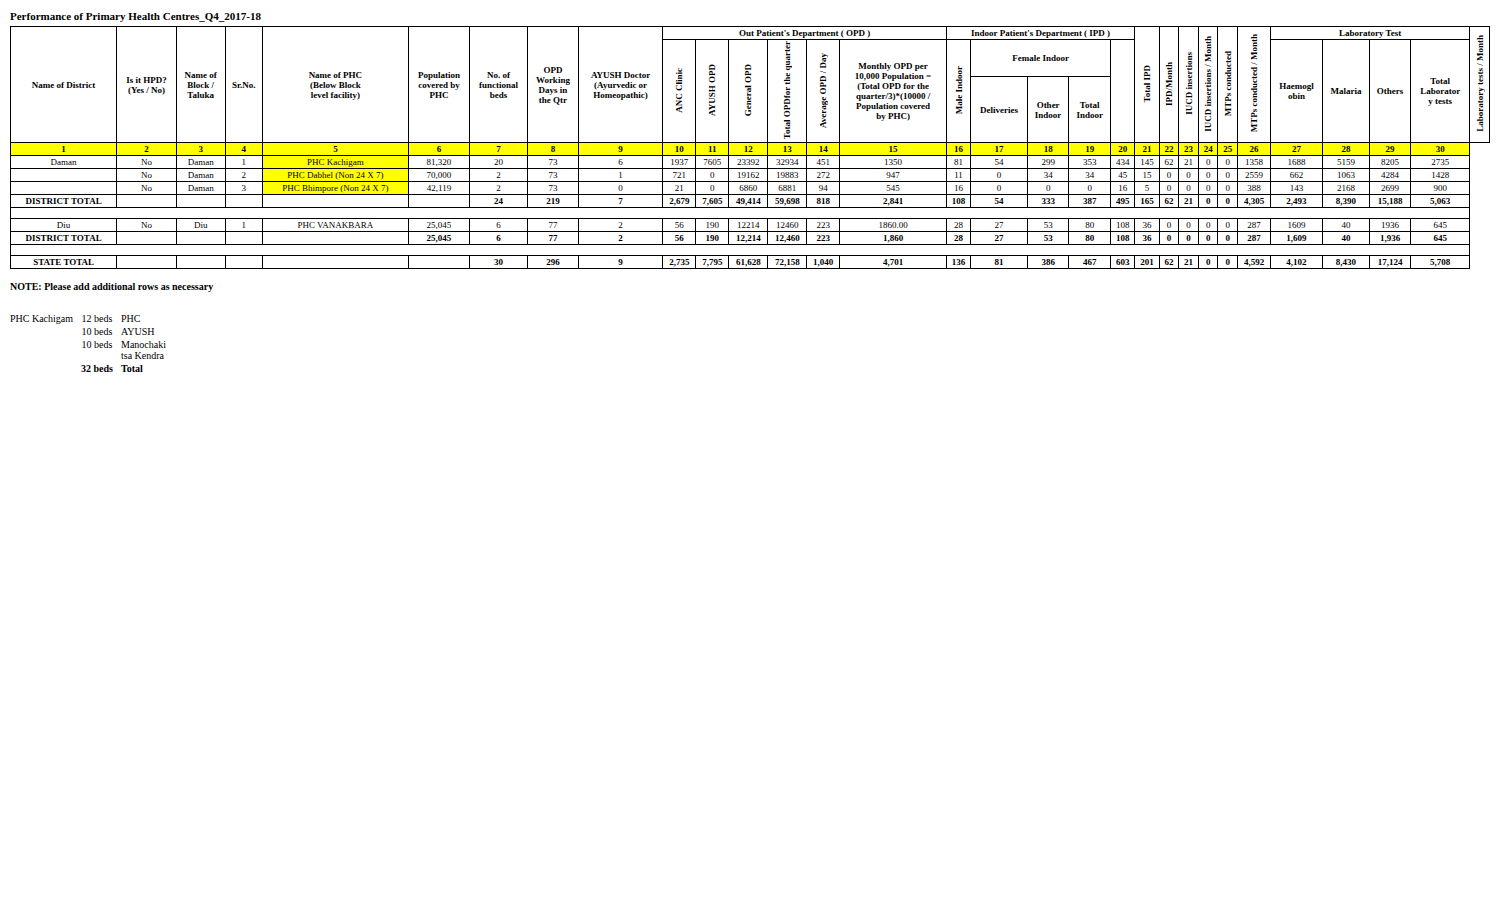Performance of Primary Health Centres_Q4_2017-18
| Name of District | Is it HPD? (Yes / No) | Name of Block / Taluka | Sr.No. | Name of PHC (Below Block level facility) | Population covered by PHC | No. of functional beds | OPD Working Days in the Qtr | AYUSH Doctor (Ayurvedic or Homeopathic) | Out Patient's Department ( OPD ) | Indoor Patient's Department ( IPD ) | Total IPD | IPD/Month | IUCD insertions | IUCD insertions / Month | MTPs conducted | MTPs conducted / Month | Laboratory Test | Laboratory tests / Month |
| --- | --- | --- | --- | --- | --- | --- | --- | --- | --- | --- | --- | --- | --- | --- | --- | --- | --- | --- |
| ANC Clinic | AYUSH OPD | General OPD | Total OPDfor the quarter | Average OPD / Day | Monthly OPD per 10,000 Population = (Total OPD for the quarter/3)*(10000 / Population covered by PHC) | Male Indoor | Female Indoor | | Haemogl obin | Malaria | Others | Total Laborator y tests |
| Deliveries | Other Indoor | Total Indoor |
| 1 | 2 | 3 | 4 | 5 | 6 | 7 | 8 | 9 | 10 | 11 | 12 | 13 | 14 | 15 | 16 | 17 | 18 | 19 | 20 | 21 | 22 | 23 | 24 | 25 | 26 | 27 | 28 | 29 | 30 |
| Daman | No | Daman | 1 | PHC Kachigam | 81,320 | 20 | 73 | 6 | 1937 | 7605 | 23392 | 32934 | 451 | 1350 | 81 | 54 | 299 | 353 | 434 | 145 | 62 | 21 | 0 | 0 | 1358 | 1688 | 5159 | 8205 | 2735 |
| | No | Daman | 2 | PHC Dabhel (Non 24 X 7) | 70,000 | 2 | 73 | 1 | 721 | 0 | 19162 | 19883 | 272 | 947 | 11 | 0 | 34 | 34 | 45 | 15 | 0 | 0 | 0 | 0 | 2559 | 662 | 1063 | 4284 | 1428 |
| | No | Daman | 3 | PHC Bhimpore (Non 24 X 7) | 42,119 | 2 | 73 | 0 | 21 | 0 | 6860 | 6881 | 94 | 545 | 16 | 0 | 0 | 0 | 16 | 5 | 0 | 0 | 0 | 0 | 388 | 143 | 2168 | 2699 | 900 |
| DISTRICT TOTAL | | | | | | 24 | 219 | 7 | 2,679 | 7,605 | 49,414 | 59,698 | 818 | 2,841 | 108 | 54 | 333 | 387 | 495 | 165 | 62 | 21 | 0 | 0 | 4,305 | 2,493 | 8,390 | 15,188 | 5,063 |
| Diu | No | Diu | 1 | PHC VANAKBARA | 25,045 | 6 | 77 | 2 | 56 | 190 | 12214 | 12460 | 223 | 1860.00 | 28 | 27 | 53 | 80 | 108 | 36 | 0 | 0 | 0 | 0 | 287 | 1609 | 40 | 1936 | 645 |
| DISTRICT TOTAL | | | | | 25,045 | 6 | 77 | 2 | 56 | 190 | 12,214 | 12,460 | 223 | 1,860 | 28 | 27 | 53 | 80 | 108 | 36 | 0 | 0 | 0 | 0 | 287 | 1,609 | 40 | 1,936 | 645 |
| STATE TOTAL | | | | | | 30 | 296 | 9 | 2,735 | 7,795 | 61,628 | 72,158 | 1,040 | 4,701 | 136 | 81 | 386 | 467 | 603 | 201 | 62 | 21 | 0 | 0 | 4,592 | 4,102 | 8,430 | 17,124 | 5,708 |
NOTE: Please add additional rows as necessary
| PHC Kachigam | 12 beds | PHC |
| | 10 beds | AYUSH |
| | 10 beds | Manochaki tsa Kendra |
| | 32 beds | Total |